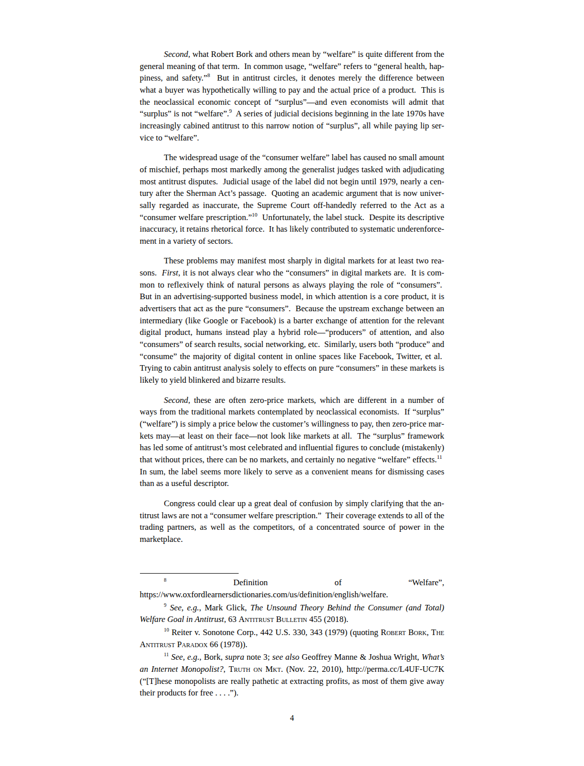Second, what Robert Bork and others mean by “welfare” is quite different from the general meaning of that term. In common usage, “welfare” refers to “general health, happiness, and safety.”8 But in antitrust circles, it denotes merely the difference between what a buyer was hypothetically willing to pay and the actual price of a product. This is the neoclassical economic concept of “surplus”—and even economists will admit that “surplus” is not “welfare”.9 A series of judicial decisions beginning in the late 1970s have increasingly cabined antitrust to this narrow notion of “surplus”, all while paying lip service to “welfare”.
The widespread usage of the “consumer welfare” label has caused no small amount of mischief, perhaps most markedly among the generalist judges tasked with adjudicating most antitrust disputes. Judicial usage of the label did not begin until 1979, nearly a century after the Sherman Act’s passage. Quoting an academic argument that is now universally regarded as inaccurate, the Supreme Court off-handedly referred to the Act as a “consumer welfare prescription.”10 Unfortunately, the label stuck. Despite its descriptive inaccuracy, it retains rhetorical force. It has likely contributed to systematic underenforcement in a variety of sectors.
These problems may manifest most sharply in digital markets for at least two reasons. First, it is not always clear who the “consumers” in digital markets are. It is common to reflexively think of natural persons as always playing the role of “consumers”. But in an advertising-supported business model, in which attention is a core product, it is advertisers that act as the pure “consumers”. Because the upstream exchange between an intermediary (like Google or Facebook) is a barter exchange of attention for the relevant digital product, humans instead play a hybrid role—“producers” of attention, and also “consumers” of search results, social networking, etc. Similarly, users both “produce” and “consume” the majority of digital content in online spaces like Facebook, Twitter, et al. Trying to cabin antitrust analysis solely to effects on pure “consumers” in these markets is likely to yield blinkered and bizarre results.
Second, these are often zero-price markets, which are different in a number of ways from the traditional markets contemplated by neoclassical economists. If “surplus” (“welfare”) is simply a price below the customer’s willingness to pay, then zero-price markets may—at least on their face—not look like markets at all. The “surplus” framework has led some of antitrust’s most celebrated and influential figures to conclude (mistakenly) that without prices, there can be no markets, and certainly no negative “welfare” effects.11 In sum, the label seems more likely to serve as a convenient means for dismissing cases than as a useful descriptor.
Congress could clear up a great deal of confusion by simply clarifying that the antitrust laws are not a “consumer welfare prescription.” Their coverage extends to all of the trading partners, as well as the competitors, of a concentrated source of power in the marketplace.
8 Definition of “Welfare”, https://www.oxfordlearnersdictionaries.com/us/definition/english/welfare.
9 See, e.g., Mark Glick, The Unsound Theory Behind the Consumer (and Total) Welfare Goal in Antitrust, 63 Antitrust Bulletin 455 (2018).
10 Reiter v. Sonotone Corp., 442 U.S. 330, 343 (1979) (quoting Robert Bork, The Antitrust Paradox 66 (1978)).
11 See, e.g., Bork, supra note 3; see also Geoffrey Manne & Joshua Wright, What’s an Internet Monopolist?, Truth on Mkt. (Nov. 22, 2010), http://perma.cc/L4UF-UC7K (“[T]hese monopolists are really pathetic at extracting profits, as most of them give away their products for free . . . .”).
4